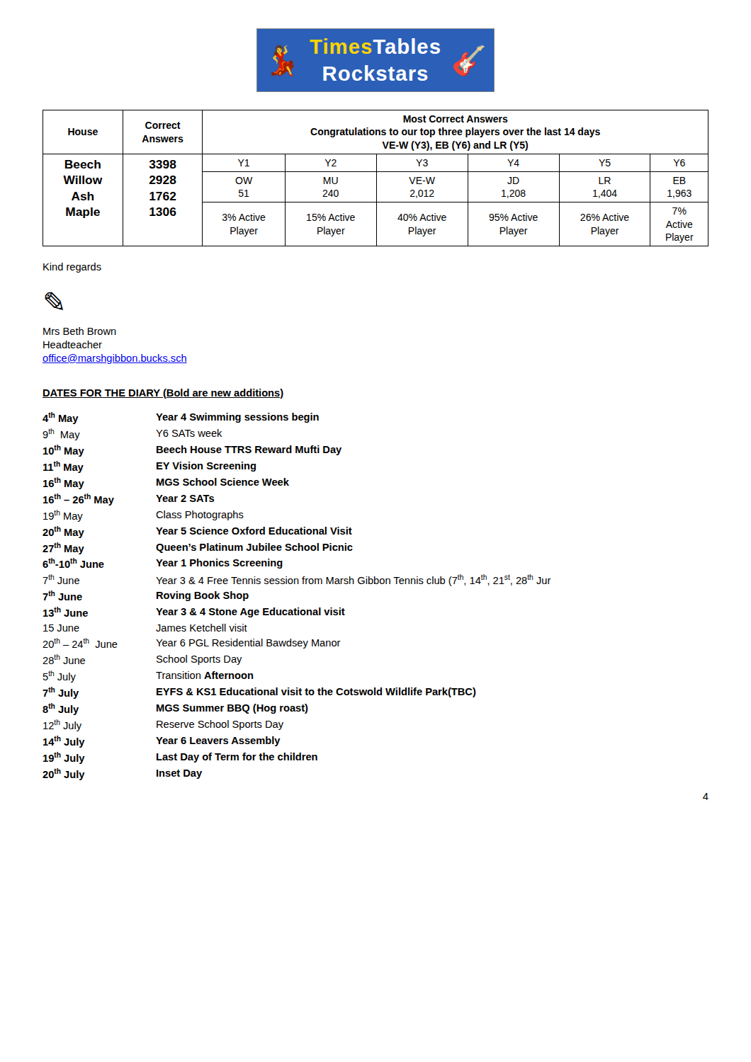💃Times Tables
Rockstars🎸
| House | Correct Answers | Most Correct Answers Congratulations to our top three players over the last 14 days VE-W (Y3), EB (Y6) and LR (Y5) |
| Beech Willow Ash Maple | 3398 2928 1762 1306 | Y1 | Y2 | Y3 | Y4 | Y5 | Y6 |
| OW 51 | MU 240 | VE-W 2,012 | JD 1,208 | LR 1,404 | EB 1,963 |
| 3% Active Player | 15% Active Player | 40% Active Player | 95% Active Player | 26% Active Player | 7% Active Player |
Kind regards
✎
Mrs Beth Brown
Headteacher
office@marshgibbon.bucks.sch
DATES FOR THE DIARY (Bold are new additions)
| 4 th May | Year 4 Swimming sessions begin |
| 9 th May | Y6 SATs week |
| 10 th May | Beech House TTRS Reward Mufti Day |
| 11 th May | EY Vision Screening |
| 16 th May | MGS School Science Week |
| 16 th – 26 th May | Year 2 SATs |
| 19 th May | Class Photographs |
| 20 th May | Year 5 Science Oxford Educational Visit |
| 27 th May | Queen’s Platinum Jubilee School Picnic |
| 6 th -10 th June | Year 1 Phonics Screening |
| 7 th June | Year 3 & 4 Free Tennis session from Marsh Gibbon Tennis club (7 th , 14 th , 21 st , 28 th Jur |
| 7 th June | Roving Book Shop |
| 13 th June | Year 3 & 4 Stone Age Educational visit |
| 15 June | James Ketchell visit |
| 20 th – 24 th June | Year 6 PGL Residential Bawdsey Manor |
| 28 th June | School Sports Day |
| 5 th July | Transition Afternoon |
| 7 th July | EYFS & KS1 Educational visit to the Cotswold Wildlife Park(TBC) |
| 8 th July | MGS Summer BBQ (Hog roast) |
| 12 th July | Reserve School Sports Day |
| 14 th July | Year 6 Leavers Assembly |
| 19 th July | Last Day of Term for the children |
| 20 th July | Inset Day |
4